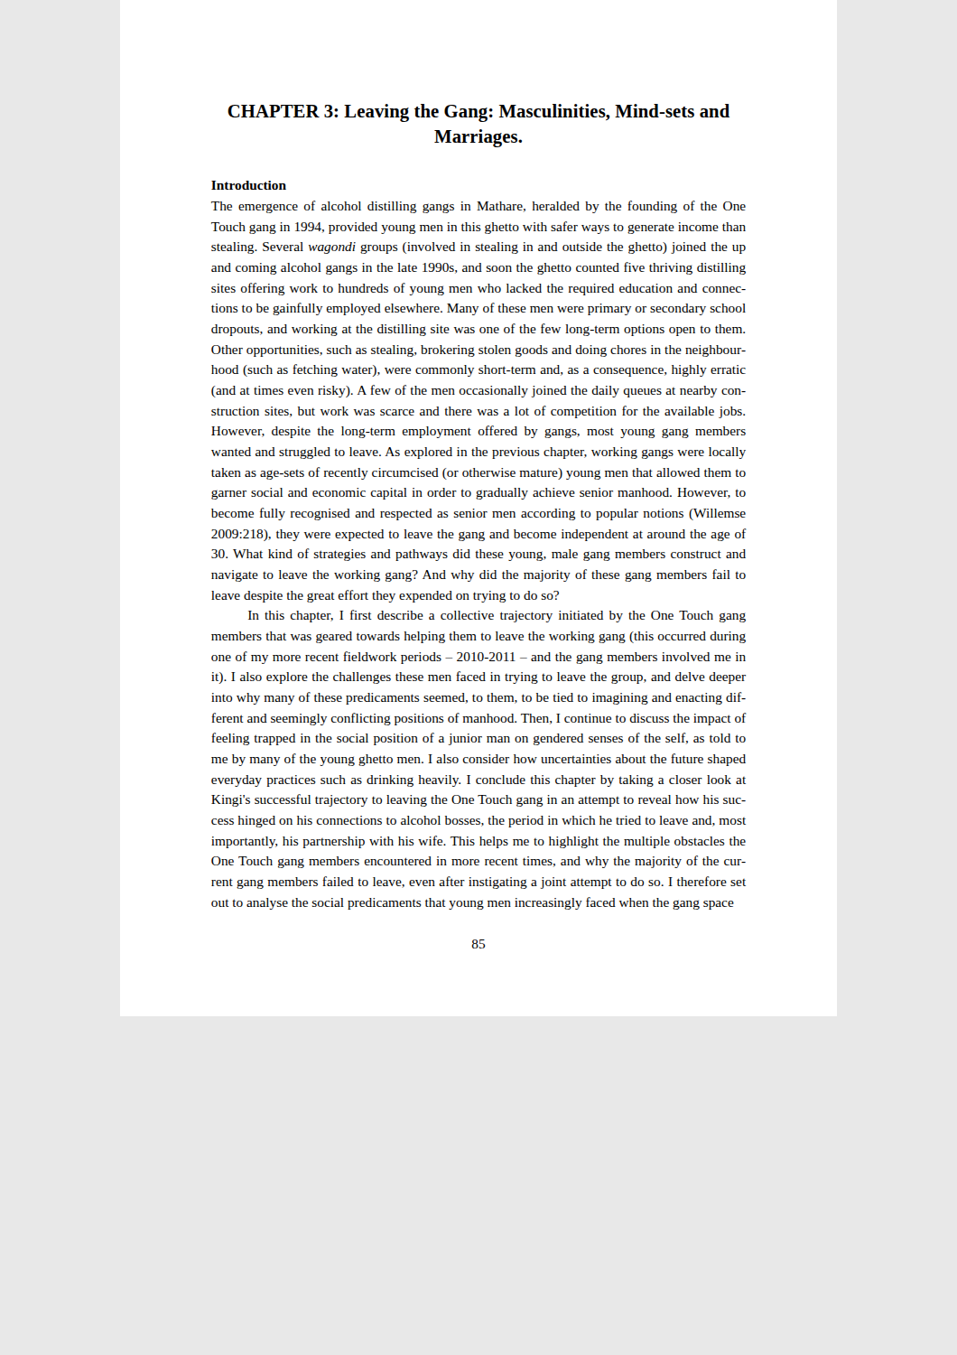CHAPTER 3: Leaving the Gang: Masculinities, Mind-sets and Marriages.
Introduction
The emergence of alcohol distilling gangs in Mathare, heralded by the founding of the One Touch gang in 1994, provided young men in this ghetto with safer ways to generate income than stealing. Several wagondi groups (involved in stealing in and outside the ghetto) joined the up and coming alcohol gangs in the late 1990s, and soon the ghetto counted five thriving distilling sites offering work to hundreds of young men who lacked the required education and connections to be gainfully employed elsewhere. Many of these men were primary or secondary school dropouts, and working at the distilling site was one of the few long-term options open to them. Other opportunities, such as stealing, brokering stolen goods and doing chores in the neighbourhood (such as fetching water), were commonly short-term and, as a consequence, highly erratic (and at times even risky). A few of the men occasionally joined the daily queues at nearby construction sites, but work was scarce and there was a lot of competition for the available jobs. However, despite the long-term employment offered by gangs, most young gang members wanted and struggled to leave. As explored in the previous chapter, working gangs were locally taken as age-sets of recently circumcised (or otherwise mature) young men that allowed them to garner social and economic capital in order to gradually achieve senior manhood. However, to become fully recognised and respected as senior men according to popular notions (Willemse 2009:218), they were expected to leave the gang and become independent at around the age of 30. What kind of strategies and pathways did these young, male gang members construct and navigate to leave the working gang? And why did the majority of these gang members fail to leave despite the great effort they expended on trying to do so?
In this chapter, I first describe a collective trajectory initiated by the One Touch gang members that was geared towards helping them to leave the working gang (this occurred during one of my more recent fieldwork periods – 2010-2011 – and the gang members involved me in it). I also explore the challenges these men faced in trying to leave the group, and delve deeper into why many of these predicaments seemed, to them, to be tied to imagining and enacting different and seemingly conflicting positions of manhood. Then, I continue to discuss the impact of feeling trapped in the social position of a junior man on gendered senses of the self, as told to me by many of the young ghetto men. I also consider how uncertainties about the future shaped everyday practices such as drinking heavily. I conclude this chapter by taking a closer look at Kingi's successful trajectory to leaving the One Touch gang in an attempt to reveal how his success hinged on his connections to alcohol bosses, the period in which he tried to leave and, most importantly, his partnership with his wife. This helps me to highlight the multiple obstacles the One Touch gang members encountered in more recent times, and why the majority of the current gang members failed to leave, even after instigating a joint attempt to do so. I therefore set out to analyse the social predicaments that young men increasingly faced when the gang space
85